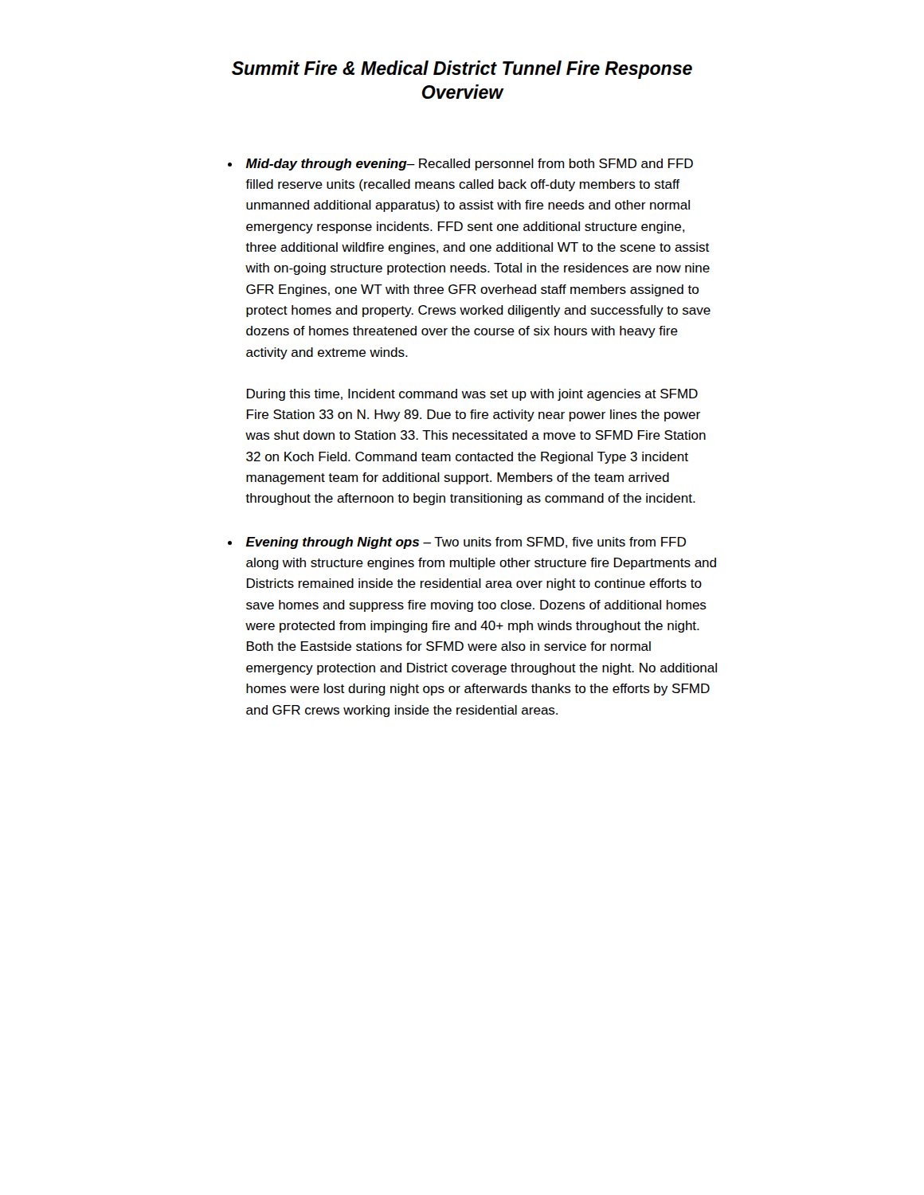Summit Fire & Medical District Tunnel Fire Response Overview
Mid-day through evening– Recalled personnel from both SFMD and FFD filled reserve units (recalled means called back off-duty members to staff unmanned additional apparatus) to assist with fire needs and other normal emergency response incidents. FFD sent one additional structure engine, three additional wildfire engines, and one additional WT to the scene to assist with on-going structure protection needs. Total in the residences are now nine GFR Engines, one WT with three GFR overhead staff members assigned to protect homes and property. Crews worked diligently and successfully to save dozens of homes threatened over the course of six hours with heavy fire activity and extreme winds.
During this time, Incident command was set up with joint agencies at SFMD Fire Station 33 on N. Hwy 89. Due to fire activity near power lines the power was shut down to Station 33. This necessitated a move to SFMD Fire Station 32 on Koch Field. Command team contacted the Regional Type 3 incident management team for additional support. Members of the team arrived throughout the afternoon to begin transitioning as command of the incident.
Evening through Night ops – Two units from SFMD, five units from FFD along with structure engines from multiple other structure fire Departments and Districts remained inside the residential area over night to continue efforts to save homes and suppress fire moving too close. Dozens of additional homes were protected from impinging fire and 40+ mph winds throughout the night. Both the Eastside stations for SFMD were also in service for normal emergency protection and District coverage throughout the night. No additional homes were lost during night ops or afterwards thanks to the efforts by SFMD and GFR crews working inside the residential areas.